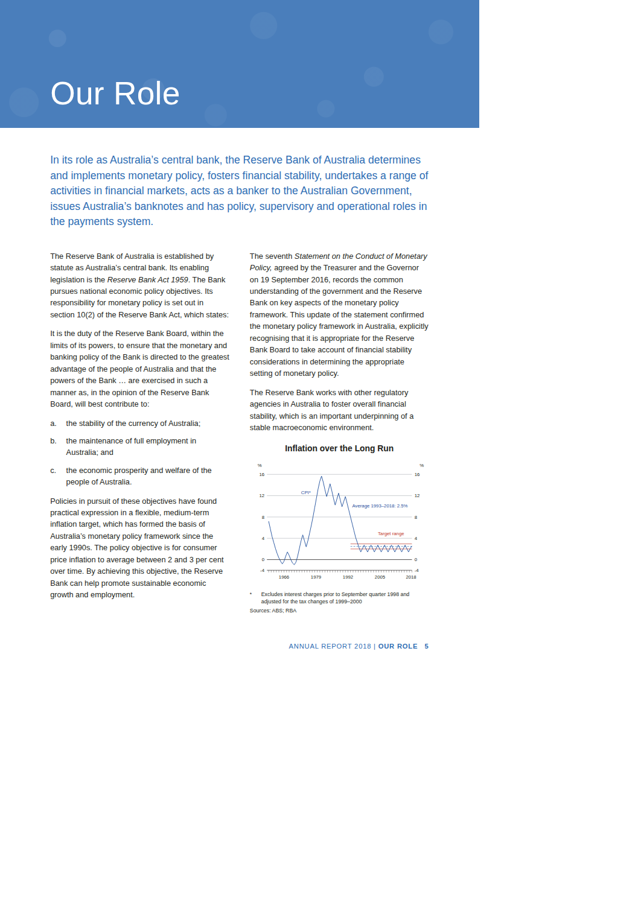Our Role
In its role as Australia’s central bank, the Reserve Bank of Australia determines and implements monetary policy, fosters financial stability, undertakes a range of activities in financial markets, acts as a banker to the Australian Government, issues Australia’s banknotes and has policy, supervisory and operational roles in the payments system.
The Reserve Bank of Australia is established by statute as Australia’s central bank. Its enabling legislation is the Reserve Bank Act 1959. The Bank pursues national economic policy objectives. Its responsibility for monetary policy is set out in section 10(2) of the Reserve Bank Act, which states:
It is the duty of the Reserve Bank Board, within the limits of its powers, to ensure that the monetary and banking policy of the Bank is directed to the greatest advantage of the people of Australia and that the powers of the Bank … are exercised in such a manner as, in the opinion of the Reserve Bank Board, will best contribute to:
a. the stability of the currency of Australia;
b. the maintenance of full employment in Australia; and
c. the economic prosperity and welfare of the people of Australia.
Policies in pursuit of these objectives have found practical expression in a flexible, medium-term inflation target, which has formed the basis of Australia’s monetary policy framework since the early 1990s. The policy objective is for consumer price inflation to average between 2 and 3 per cent over time. By achieving this objective, the Reserve Bank can help promote sustainable economic growth and employment.
The seventh Statement on the Conduct of Monetary Policy, agreed by the Treasurer and the Governor on 19 September 2016, records the common understanding of the government and the Reserve Bank on key aspects of the monetary policy framework. This update of the statement confirmed the monetary policy framework in Australia, explicitly recognising that it is appropriate for the Reserve Bank Board to take account of financial stability considerations in determining the appropriate setting of monetary policy.
The Reserve Bank works with other regulatory agencies in Australia to foster overall financial stability, which is an important underpinning of a stable macroeconomic environment.
Inflation over the Long Run
% % 16 12 8 4 0 -4 16 12 8 4 0 -4 1966 1979 1992 2005 2018 CPI* Average 1993–2018: 2.5% Target range
*Excludes interest charges prior to September quarter 1998 and adjusted for the tax changes of 1999–2000
Sources: ABS; RBA
ANNUAL REPORT 2018 | OUR ROLE 5